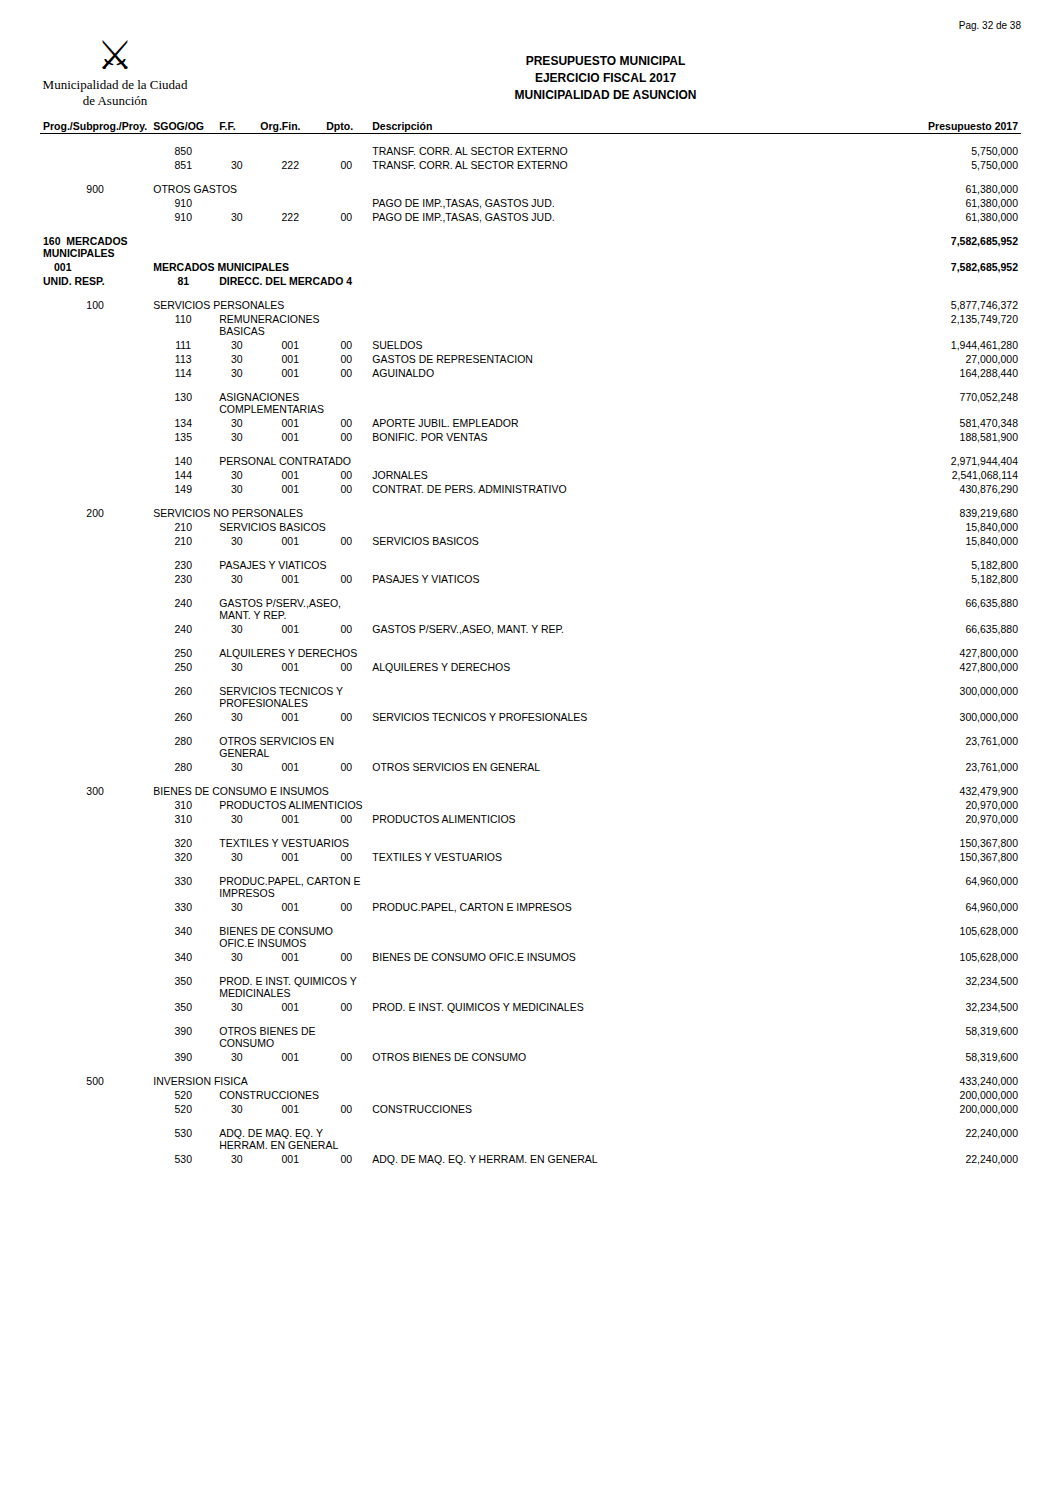Pag. 32 de 38
⚔
Municipalidad de la Ciudad de Asunción
PRESUPUESTO MUNICIPAL
EJERCICIO FISCAL 2017
MUNICIPALIDAD DE ASUNCION
| Prog./Subprog./Proy. | SGOG/OG | F.F. | Org.Fin. | Dpto. | Descripción | Presupuesto 2017 |
| --- | --- | --- | --- | --- | --- | --- |
| | 850 | | | | TRANSF. CORR. AL SECTOR EXTERNO | 5,750,000 |
| | 851 | 30 | 222 | 00 | TRANSF. CORR. AL SECTOR EXTERNO | 5,750,000 |
| 900 | OTROS GASTOS | | 61,380,000 |
| | 910 | | | | PAGO DE IMP.,TASAS, GASTOS JUD. | 61,380,000 |
| | 910 | 30 | 222 | 00 | PAGO DE IMP.,TASAS, GASTOS JUD. | 61,380,000 |
| 160 MERCADOS MUNICIPALES | | 7,582,685,952 |
| 001 | MERCADOS MUNICIPALES | | 7,582,685,952 |
| UNID. RESP. | 81 | DIRECC. DEL MERCADO 4 | |
| 100 | SERVICIOS PERSONALES | | 5,877,746,372 |
| | 110 | REMUNERACIONES BASICAS | | 2,135,749,720 |
| | 111 | 30 | 001 | 00 | SUELDOS | 1,944,461,280 |
| | 113 | 30 | 001 | 00 | GASTOS DE REPRESENTACION | 27,000,000 |
| | 114 | 30 | 001 | 00 | AGUINALDO | 164,288,440 |
| | 130 | ASIGNACIONES COMPLEMENTARIAS | | 770,052,248 |
| | 134 | 30 | 001 | 00 | APORTE JUBIL. EMPLEADOR | 581,470,348 |
| | 135 | 30 | 001 | 00 | BONIFIC. POR VENTAS | 188,581,900 |
| | 140 | PERSONAL CONTRATADO | | 2,971,944,404 |
| | 144 | 30 | 001 | 00 | JORNALES | 2,541,068,114 |
| | 149 | 30 | 001 | 00 | CONTRAT. DE PERS. ADMINISTRATIVO | 430,876,290 |
| 200 | SERVICIOS NO PERSONALES | | 839,219,680 |
| | 210 | SERVICIOS BASICOS | | 15,840,000 |
| | 210 | 30 | 001 | 00 | SERVICIOS BASICOS | 15,840,000 |
| | 230 | PASAJES Y VIATICOS | | 5,182,800 |
| | 230 | 30 | 001 | 00 | PASAJES Y VIATICOS | 5,182,800 |
| | 240 | GASTOS P/SERV.,ASEO, MANT. Y REP. | | 66,635,880 |
| | 240 | 30 | 001 | 00 | GASTOS P/SERV.,ASEO, MANT. Y REP. | 66,635,880 |
| | 250 | ALQUILERES Y DERECHOS | | 427,800,000 |
| | 250 | 30 | 001 | 00 | ALQUILERES Y DERECHOS | 427,800,000 |
| | 260 | SERVICIOS TECNICOS Y PROFESIONALES | | 300,000,000 |
| | 260 | 30 | 001 | 00 | SERVICIOS TECNICOS Y PROFESIONALES | 300,000,000 |
| | 280 | OTROS SERVICIOS EN GENERAL | | 23,761,000 |
| | 280 | 30 | 001 | 00 | OTROS SERVICIOS EN GENERAL | 23,761,000 |
| 300 | BIENES DE CONSUMO E INSUMOS | | 432,479,900 |
| | 310 | PRODUCTOS ALIMENTICIOS | | 20,970,000 |
| | 310 | 30 | 001 | 00 | PRODUCTOS ALIMENTICIOS | 20,970,000 |
| | 320 | TEXTILES Y VESTUARIOS | | 150,367,800 |
| | 320 | 30 | 001 | 00 | TEXTILES Y VESTUARIOS | 150,367,800 |
| | 330 | PRODUC.PAPEL, CARTON E IMPRESOS | | 64,960,000 |
| | 330 | 30 | 001 | 00 | PRODUC.PAPEL, CARTON E IMPRESOS | 64,960,000 |
| | 340 | BIENES DE CONSUMO OFIC.E INSUMOS | | 105,628,000 |
| | 340 | 30 | 001 | 00 | BIENES DE CONSUMO OFIC.E INSUMOS | 105,628,000 |
| | 350 | PROD. E INST. QUIMICOS Y MEDICINALES | | 32,234,500 |
| | 350 | 30 | 001 | 00 | PROD. E INST. QUIMICOS Y MEDICINALES | 32,234,500 |
| | 390 | OTROS BIENES DE CONSUMO | | 58,319,600 |
| | 390 | 30 | 001 | 00 | OTROS BIENES DE CONSUMO | 58,319,600 |
| 500 | INVERSION FISICA | | 433,240,000 |
| | 520 | CONSTRUCCIONES | | 200,000,000 |
| | 520 | 30 | 001 | 00 | CONSTRUCCIONES | 200,000,000 |
| | 530 | ADQ. DE MAQ. EQ. Y HERRAM. EN GENERAL | | 22,240,000 |
| | 530 | 30 | 001 | 00 | ADQ. DE MAQ. EQ. Y HERRAM. EN GENERAL | 22,240,000 |